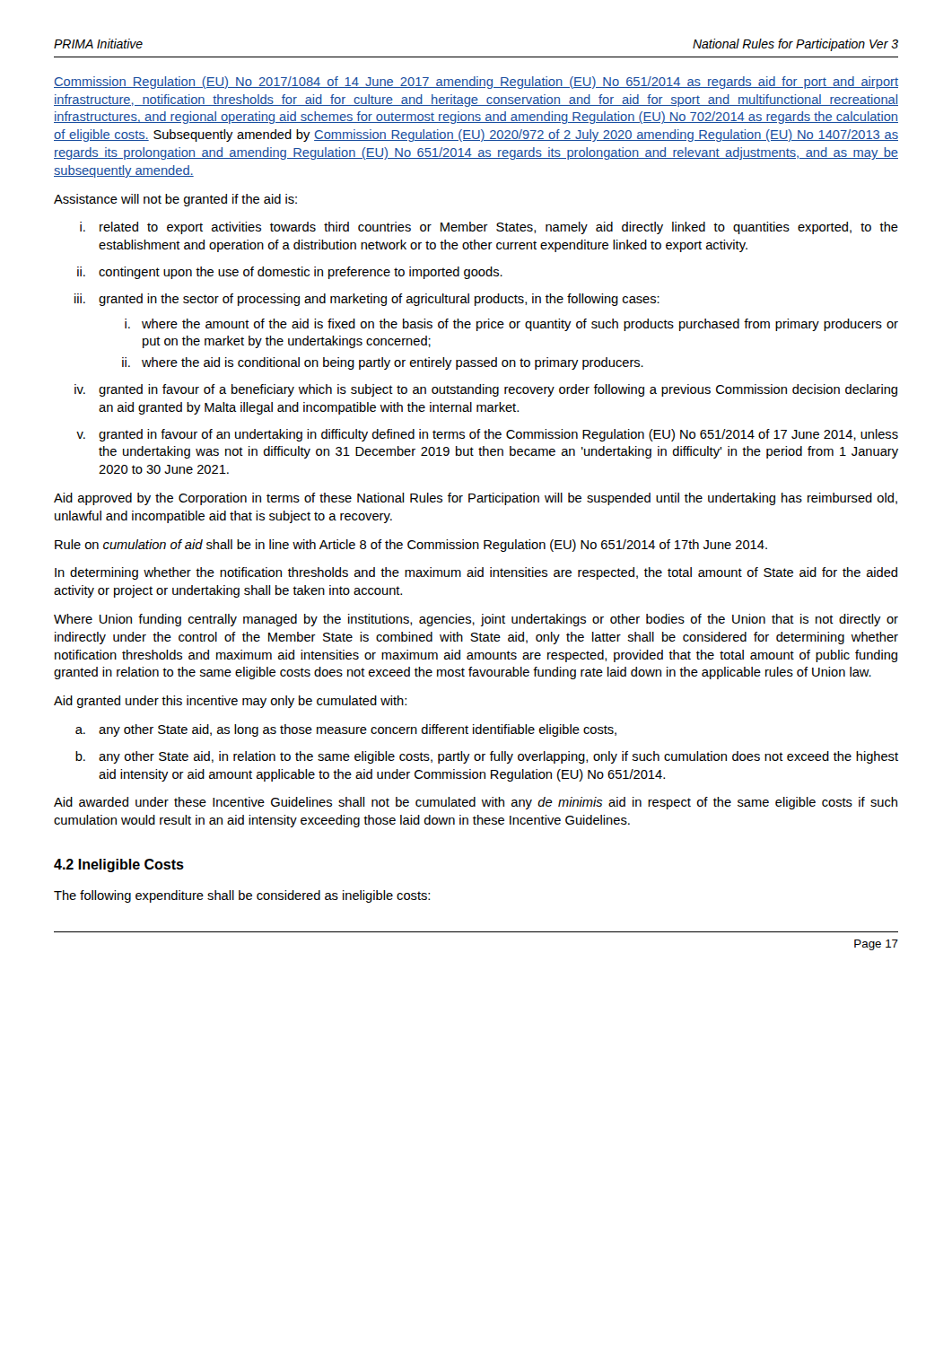PRIMA Initiative National Rules for Participation Ver 3
Commission Regulation (EU) No 2017/1084 of 14 June 2017 amending Regulation (EU) No 651/2014 as regards aid for port and airport infrastructure, notification thresholds for aid for culture and heritage conservation and for aid for sport and multifunctional recreational infrastructures, and regional operating aid schemes for outermost regions and amending Regulation (EU) No 702/2014 as regards the calculation of eligible costs. Subsequently amended by Commission Regulation (EU) 2020/972 of 2 July 2020 amending Regulation (EU) No 1407/2013 as regards its prolongation and amending Regulation (EU) No 651/2014 as regards its prolongation and relevant adjustments, and as may be subsequently amended.
Assistance will not be granted if the aid is:
related to export activities towards third countries or Member States, namely aid directly linked to quantities exported, to the establishment and operation of a distribution network or to the other current expenditure linked to export activity.
contingent upon the use of domestic in preference to imported goods.
granted in the sector of processing and marketing of agricultural products, in the following cases:
where the amount of the aid is fixed on the basis of the price or quantity of such products purchased from primary producers or put on the market by the undertakings concerned;
where the aid is conditional on being partly or entirely passed on to primary producers.
granted in favour of a beneficiary which is subject to an outstanding recovery order following a previous Commission decision declaring an aid granted by Malta illegal and incompatible with the internal market.
granted in favour of an undertaking in difficulty defined in terms of the Commission Regulation (EU) No 651/2014 of 17 June 2014, unless the undertaking was not in difficulty on 31 December 2019 but then became an 'undertaking in difficulty' in the period from 1 January 2020 to 30 June 2021.
Aid approved by the Corporation in terms of these National Rules for Participation will be suspended until the undertaking has reimbursed old, unlawful and incompatible aid that is subject to a recovery.
Rule on cumulation of aid shall be in line with Article 8 of the Commission Regulation (EU) No 651/2014 of 17th June 2014.
In determining whether the notification thresholds and the maximum aid intensities are respected, the total amount of State aid for the aided activity or project or undertaking shall be taken into account.
Where Union funding centrally managed by the institutions, agencies, joint undertakings or other bodies of the Union that is not directly or indirectly under the control of the Member State is combined with State aid, only the latter shall be considered for determining whether notification thresholds and maximum aid intensities or maximum aid amounts are respected, provided that the total amount of public funding granted in relation to the same eligible costs does not exceed the most favourable funding rate laid down in the applicable rules of Union law.
Aid granted under this incentive may only be cumulated with:
any other State aid, as long as those measure concern different identifiable eligible costs,
any other State aid, in relation to the same eligible costs, partly or fully overlapping, only if such cumulation does not exceed the highest aid intensity or aid amount applicable to the aid under Commission Regulation (EU) No 651/2014.
Aid awarded under these Incentive Guidelines shall not be cumulated with any de minimis aid in respect of the same eligible costs if such cumulation would result in an aid intensity exceeding those laid down in these Incentive Guidelines.
4.2 Ineligible Costs
The following expenditure shall be considered as ineligible costs:
Page 17